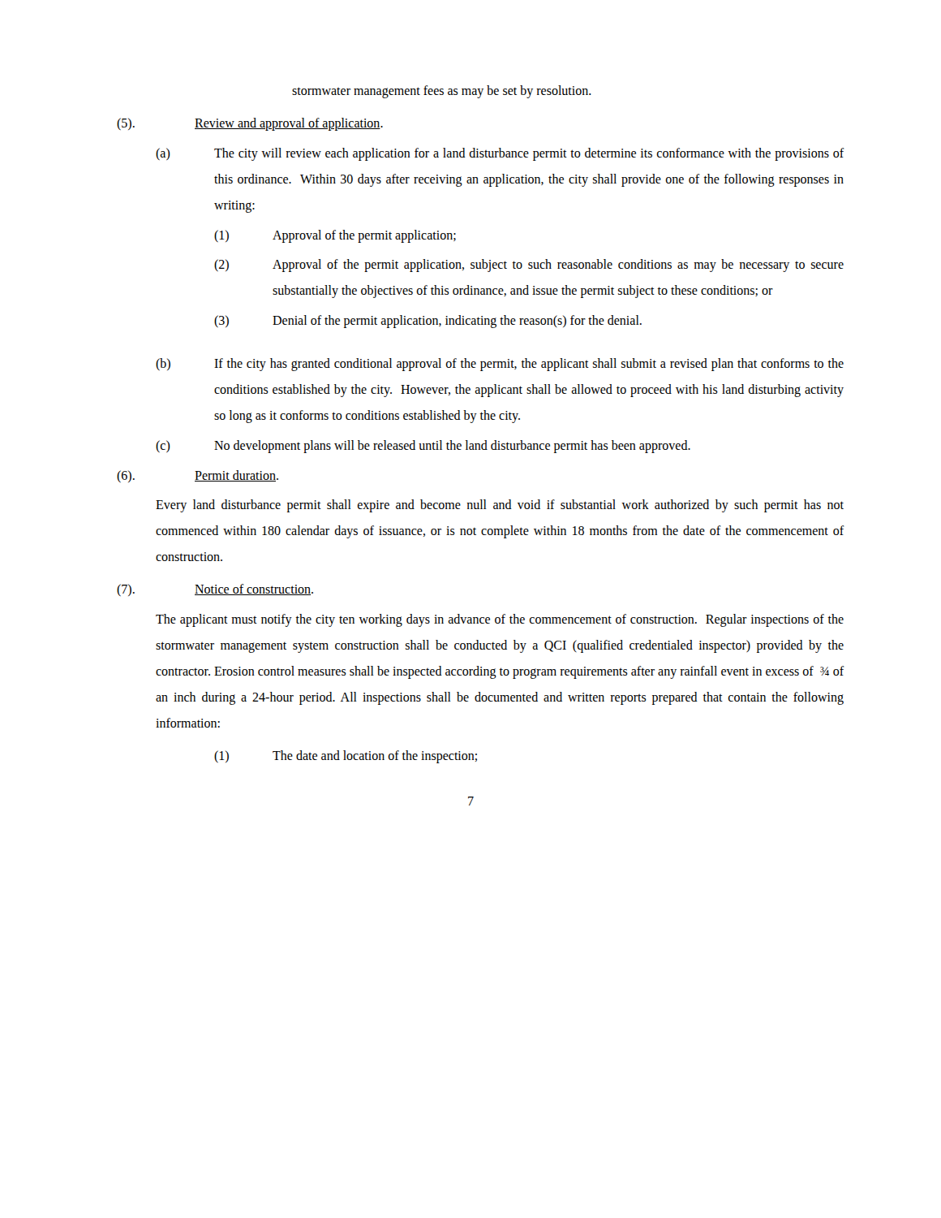stormwater management fees as may be set by resolution.
(5).
Review and approval of application.
(a)
The city will review each application for a land disturbance permit to determine its conformance with the provisions of this ordinance. Within 30 days after receiving an application, the city shall provide one of the following responses in writing:
(1)
Approval of the permit application;
(2)
Approval of the permit application, subject to such reasonable conditions as may be necessary to secure substantially the objectives of this ordinance, and issue the permit subject to these conditions; or
(3)
Denial of the permit application, indicating the reason(s) for the denial.
(b)
If the city has granted conditional approval of the permit, the applicant shall submit a revised plan that conforms to the conditions established by the city. However, the applicant shall be allowed to proceed with his land disturbing activity so long as it conforms to conditions established by the city.
(c)
No development plans will be released until the land disturbance permit has been approved.
(6).
Permit duration.
Every land disturbance permit shall expire and become null and void if substantial work authorized by such permit has not commenced within 180 calendar days of issuance, or is not complete within 18 months from the date of the commencement of construction.
(7).
Notice of construction.
The applicant must notify the city ten working days in advance of the commencement of construction. Regular inspections of the stormwater management system construction shall be conducted by a QCI (qualified credentialed inspector) provided by the contractor. Erosion control measures shall be inspected according to program requirements after any rainfall event in excess of ¾ of an inch during a 24-hour period. All inspections shall be documented and written reports prepared that contain the following information:
(1)
The date and location of the inspection;
7